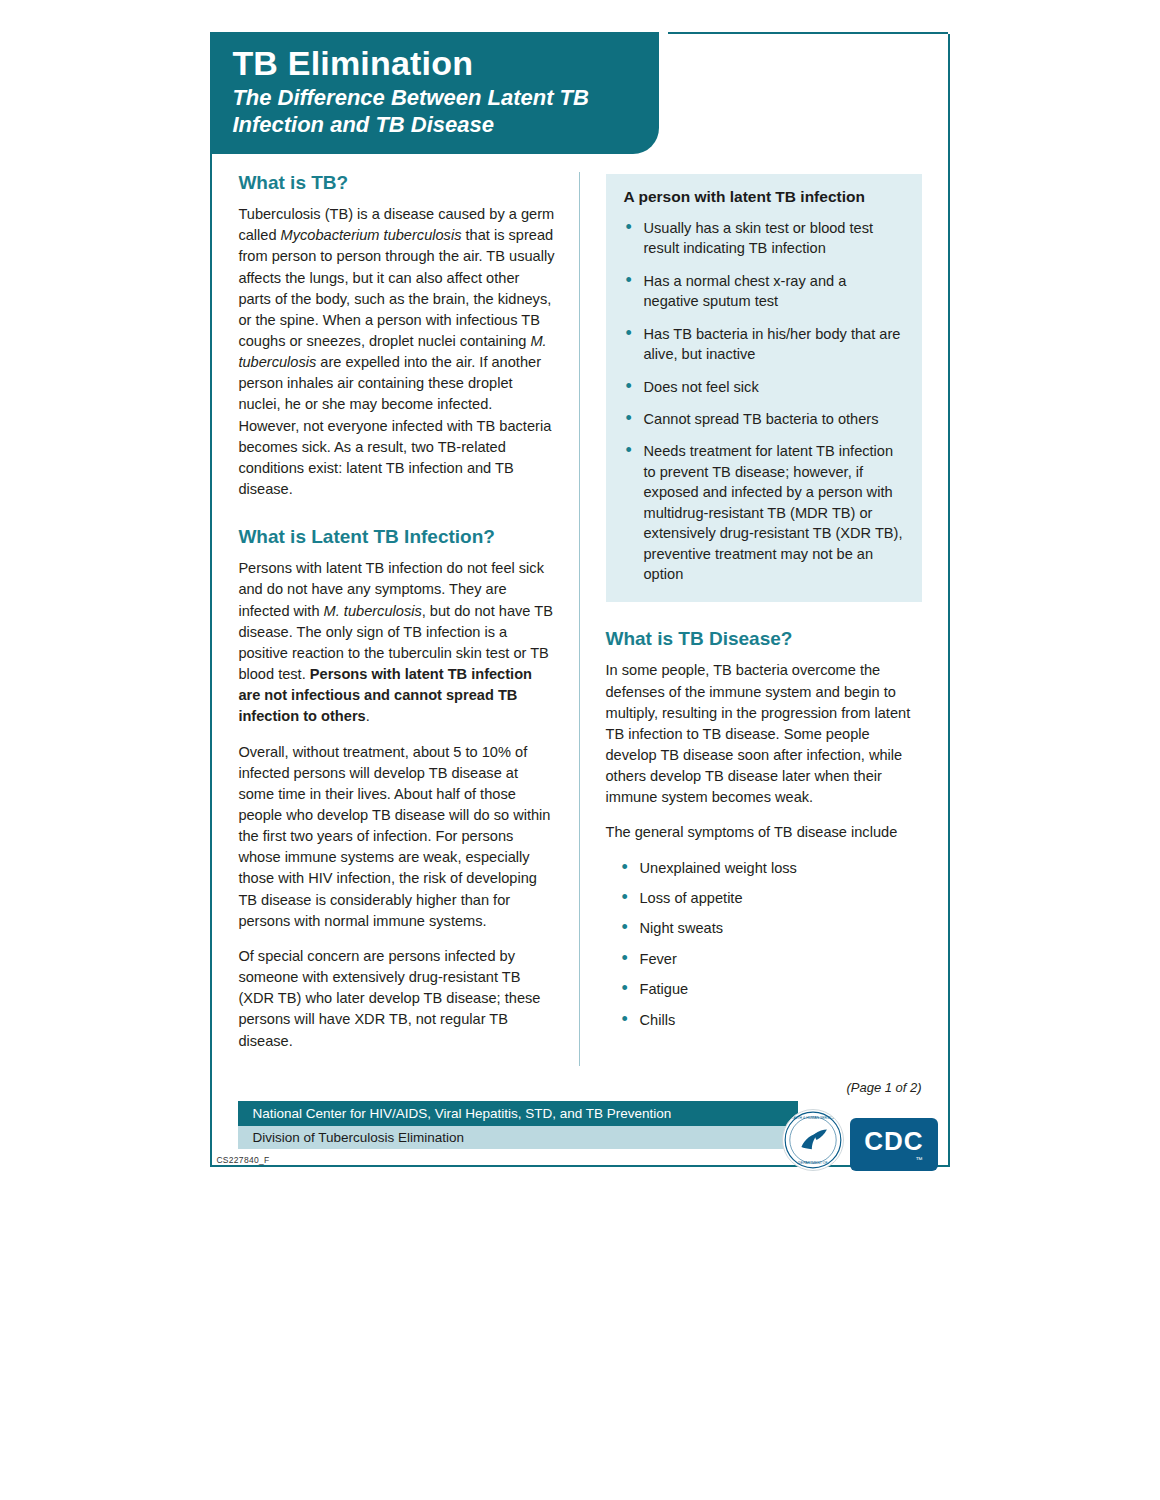TB Elimination
The Difference Between Latent TB
Infection and TB Disease
What is TB?
Tuberculosis (TB) is a disease caused by a germ called Mycobacterium tuberculosis that is spread from person to person through the air. TB usually affects the lungs, but it can also affect other parts of the body, such as the brain, the kidneys, or the spine. When a person with infectious TB coughs or sneezes, droplet nuclei containing M. tuberculosis are expelled into the air. If another person inhales air containing these droplet nuclei, he or she may become infected. However, not everyone infected with TB bacteria becomes sick. As a result, two TB-related conditions exist: latent TB infection and TB disease.
What is Latent TB Infection?
Persons with latent TB infection do not feel sick and do not have any symptoms. They are infected with M. tuberculosis, but do not have TB disease. The only sign of TB infection is a positive reaction to the tuberculin skin test or TB blood test. Persons with latent TB infection are not infectious and cannot spread TB infection to others.
Overall, without treatment, about 5 to 10% of infected persons will develop TB disease at some time in their lives. About half of those people who develop TB disease will do so within the first two years of infection. For persons whose immune systems are weak, especially those with HIV infection, the risk of developing TB disease is considerably higher than for persons with normal immune systems.
Of special concern are persons infected by someone with extensively drug-resistant TB (XDR TB) who later develop TB disease; these persons will have XDR TB, not regular TB disease.
A person with latent TB infection
Usually has a skin test or blood test result indicating TB infection
Has a normal chest x-ray and a negative sputum test
Has TB bacteria in his/her body that are alive, but inactive
Does not feel sick
Cannot spread TB bacteria to others
Needs treatment for latent TB infection to prevent TB disease; however, if exposed and infected by a person with multidrug-resistant TB (MDR TB) or extensively drug-resistant TB (XDR TB), preventive treatment may not be an option
What is TB Disease?
In some people, TB bacteria overcome the defenses of the immune system and begin to multiply, resulting in the progression from latent TB infection to TB disease. Some people develop TB disease soon after infection, while others develop TB disease later when their immune system becomes weak.
The general symptoms of TB disease include
Unexplained weight loss
Loss of appetite
Night sweats
Fever
Fatigue
Chills
(Page 1 of 2)
National Center for HIV/AIDS, Viral Hepatitis, STD, and TB Prevention
Division of Tuberculosis Elimination
CS227840_F
HEALTH & HUMAN SERVICES DEPARTMENT OF
CDC™